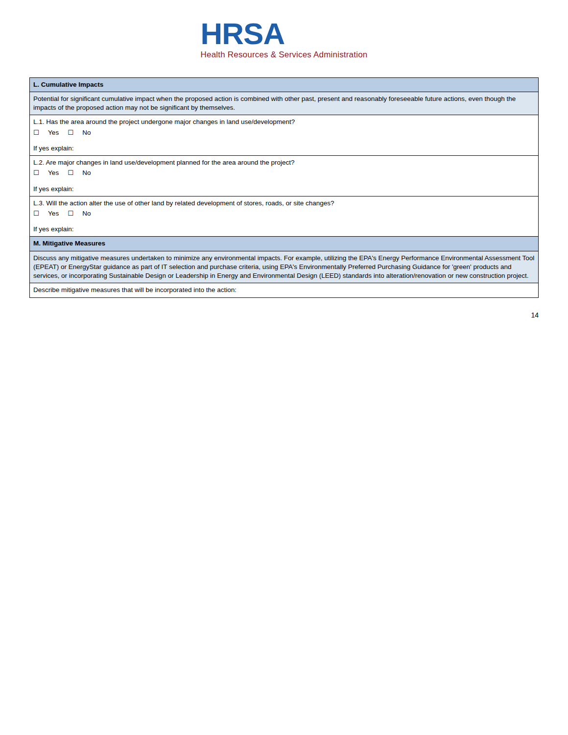HRSA
Health Resources & Services Administration
| L. Cumulative Impacts |
| Potential for significant cumulative impact when the proposed action is combined with other past, present and reasonably foreseeable future actions, even though the impacts of the proposed action may not be significant by themselves. |
| L.1. Has the area around the project undergone major changes in land use/development? ☐ Yes ☐ No If yes explain: |
| L.2. Are major changes in land use/development planned for the area around the project? ☐ Yes ☐ No If yes explain: |
| L.3. Will the action alter the use of other land by related development of stores, roads, or site changes? ☐ Yes ☐ No If yes explain: |
| M. Mitigative Measures |
| Discuss any mitigative measures undertaken to minimize any environmental impacts. For example, utilizing the EPA's Energy Performance Environmental Assessment Tool (EPEAT) or EnergyStar guidance as part of IT selection and purchase criteria, using EPA's Environmentally Preferred Purchasing Guidance for 'green' products and services, or incorporating Sustainable Design or Leadership in Energy and Environmental Design (LEED) standards into alteration/renovation or new construction project. |
| Describe mitigative measures that will be incorporated into the action: |
14